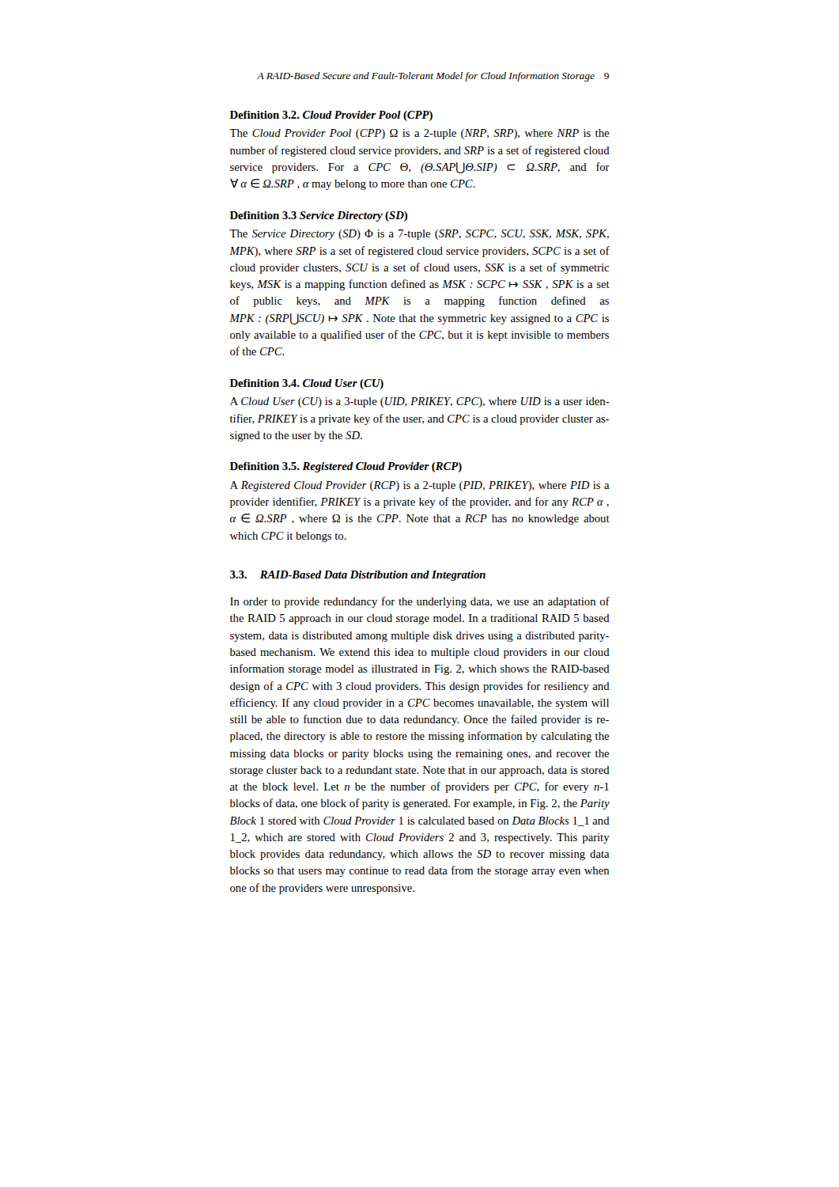A RAID-Based Secure and Fault-Tolerant Model for Cloud Information Storage9
Definition 3.2. Cloud Provider Pool (CPP)
The Cloud Provider Pool (CPP) Ω is a 2-tuple (NRP, SRP), where NRP is the number of registered cloud service providers, and SRP is a set of registered cloud service providers. For a CPC Θ, (Θ.SAP⋃Θ.SIP) ⊂ Ω.SRP, and for ∀ α ∈ Ω.SRP , α may belong to more than one CPC.
Definition 3.3 Service Directory (SD)
The Service Directory (SD) Φ is a 7-tuple (SRP, SCPC, SCU, SSK, MSK, SPK, MPK), where SRP is a set of registered cloud service providers, SCPC is a set of cloud provider clusters, SCU is a set of cloud users, SSK is a set of symmetric keys, MSK is a mapping function defined as MSK : SCPC ↦ SSK , SPK is a set of public keys, and MPK is a mapping function defined as MPK : (SRP⋃SCU) ↦ SPK . Note that the symmetric key assigned to a CPC is only available to a qualified user of the CPC, but it is kept invisible to members of the CPC.
Definition 3.4. Cloud User (CU)
A Cloud User (CU) is a 3-tuple (UID, PRIKEY, CPC), where UID is a user identifier, PRIKEY is a private key of the user, and CPC is a cloud provider cluster assigned to the user by the SD.
Definition 3.5. Registered Cloud Provider (RCP)
A Registered Cloud Provider (RCP) is a 2-tuple (PID, PRIKEY), where PID is a provider identifier, PRIKEY is a private key of the provider, and for any RCP α , α ∈ Ω.SRP , where Ω is the CPP. Note that a RCP has no knowledge about which CPC it belongs to.
3.3. RAID-Based Data Distribution and Integration
In order to provide redundancy for the underlying data, we use an adaptation of the RAID 5 approach in our cloud storage model. In a traditional RAID 5 based system, data is distributed among multiple disk drives using a distributed parity-based mechanism. We extend this idea to multiple cloud providers in our cloud information storage model as illustrated in Fig. 2, which shows the RAID-based design of a CPC with 3 cloud providers. This design provides for resiliency and efficiency. If any cloud provider in a CPC becomes unavailable, the system will still be able to function due to data redundancy. Once the failed provider is replaced, the directory is able to restore the missing information by calculating the missing data blocks or parity blocks using the remaining ones, and recover the storage cluster back to a redundant state. Note that in our approach, data is stored at the block level. Let n be the number of providers per CPC, for every n-1 blocks of data, one block of parity is generated. For example, in Fig. 2, the Parity Block 1 stored with Cloud Provider 1 is calculated based on Data Blocks 1_1 and 1_2, which are stored with Cloud Providers 2 and 3, respectively. This parity block provides data redundancy, which allows the SD to recover missing data blocks so that users may continue to read data from the storage array even when one of the providers were unresponsive.